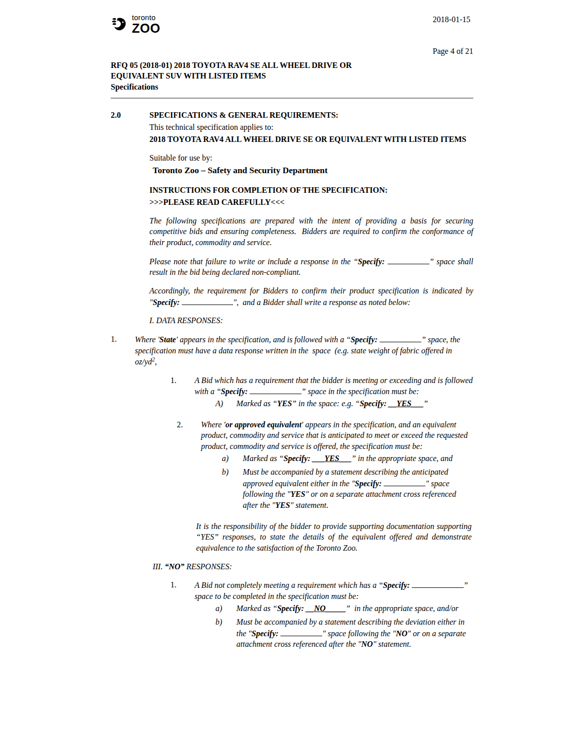toronto ZOO
2018-01-15
Page 4 of 21
RFQ 05 (2018-01) 2018 TOYOTA RAV4 SE ALL WHEEL DRIVE OR EQUIVALENT SUV WITH LISTED ITEMS Specifications
2.0
SPECIFICATIONS & GENERAL REQUIREMENTS:
This technical specification applies to:
2018 TOYOTA RAV4 ALL WHEEL DRIVE SE OR EQUIVALENT WITH LISTED ITEMS
Suitable for use by:
Toronto Zoo – Safety and Security Department
INSTRUCTIONS FOR COMPLETION OF THE SPECIFICATION:
>>>PLEASE READ CAREFULLY<<<
The following specifications are prepared with the intent of providing a basis for securing competitive bids and ensuring completeness. Bidders are required to confirm the conformance of their product, commodity and service.
Please note that failure to write or include a response in the “Specify: ” space shall result in the bid being declared non-compliant.
Accordingly, the requirement for Bidders to confirm their product specification is indicated by "Specify: ", and a Bidder shall write a response as noted below:
I. DATA RESPONSES:
1. Where 'State' appears in the specification, and is followed with a “Specify: ” space, the specification must have a data response written in the space (e.g. state weight of fabric offered in oz/yd2,
1. A Bid which has a requirement that the bidder is meeting or exceeding and is followed with a “Specify: ” space in the specification must be:
A) Marked as “YES” in the space: e.g. “Specify: __YES___”
2. Where 'or approved equivalent' appears in the specification, and an equivalent product, commodity and service that is anticipated to meet or exceed the requested product, commodity and service is offered, the specification must be:
a) Marked as “Specify: ___YES___” in the appropriate space, and
b) Must be accompanied by a statement describing the anticipated approved equivalent either in the "Specify: " space following the "YES" or on a separate attachment cross referenced after the "YES" statement.
It is the responsibility of the bidder to provide supporting documentation supporting “YES” responses, to state the details of the equivalent offered and demonstrate equivalence to the satisfaction of the Toronto Zoo.
III. “NO” RESPONSES:
1. A Bid not completely meeting a requirement which has a “Specify: ” space to be completed in the specification must be:
a) Marked as “Specify: __NO_____” in the appropriate space, and/or
b) Must be accompanied by a statement describing the deviation either in the "Specify: " space following the "NO" or on a separate attachment cross referenced after the "NO" statement.